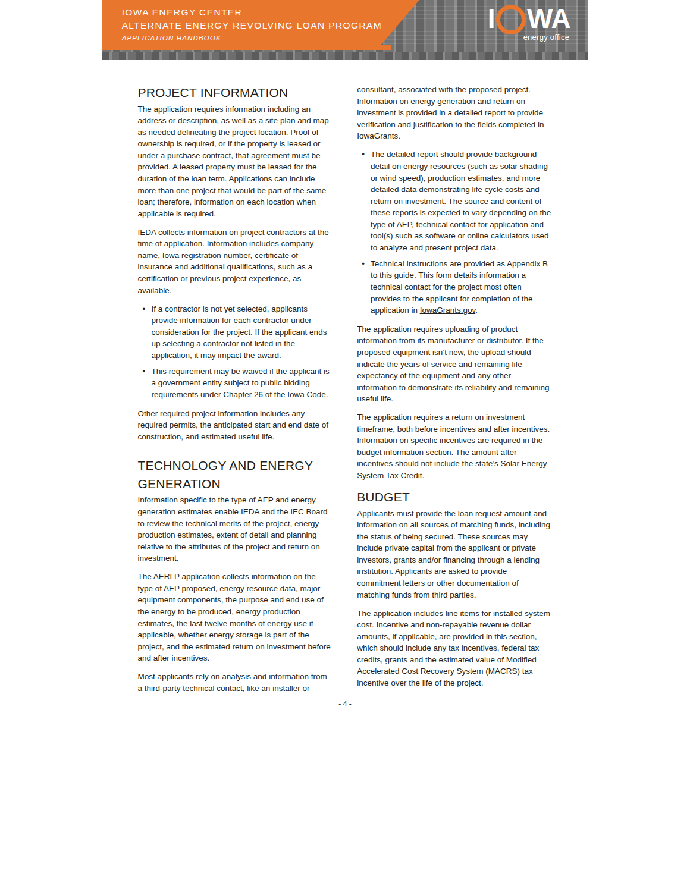IOWA ENERGY CENTER
ALTERNATE ENERGY REVOLVING LOAN PROGRAM
APPLICATION HANDBOOK
I WA
energy office
PROJECT INFORMATION
The application requires information including an address or description, as well as a site plan and map as needed delineating the project location. Proof of ownership is required, or if the property is leased or under a purchase contract, that agreement must be provided. A leased property must be leased for the duration of the loan term. Applications can include more than one project that would be part of the same loan; therefore, information on each location when applicable is required.
IEDA collects information on project contractors at the time of application. Information includes company name, Iowa registration number, certificate of insurance and additional qualifications, such as a certification or previous project experience, as available.
If a contractor is not yet selected, applicants provide information for each contractor under consideration for the project. If the applicant ends up selecting a contractor not listed in the application, it may impact the award.
This requirement may be waived if the applicant is a government entity subject to public bidding requirements under Chapter 26 of the Iowa Code.
Other required project information includes any required permits, the anticipated start and end date of construction, and estimated useful life.
TECHNOLOGY AND ENERGY GENERATION
Information specific to the type of AEP and energy generation estimates enable IEDA and the IEC Board to review the technical merits of the project, energy production estimates, extent of detail and planning relative to the attributes of the project and return on investment.
The AERLP application collects information on the type of AEP proposed, energy resource data, major equipment components, the purpose and end use of the energy to be produced, energy production estimates, the last twelve months of energy use if applicable, whether energy storage is part of the project, and the estimated return on investment before and after incentives.
Most applicants rely on analysis and information from a third-party technical contact, like an installer or consultant, associated with the proposed project. Information on energy generation and return on investment is provided in a detailed report to provide verification and justification to the fields completed in IowaGrants.
The detailed report should provide background detail on energy resources (such as solar shading or wind speed), production estimates, and more detailed data demonstrating life cycle costs and return on investment. The source and content of these reports is expected to vary depending on the type of AEP, technical contact for application and tool(s) such as software or online calculators used to analyze and present project data.
Technical Instructions are provided as Appendix B to this guide. This form details information a technical contact for the project most often provides to the applicant for completion of the application in IowaGrants.gov.
The application requires uploading of product information from its manufacturer or distributor. If the proposed equipment isn’t new, the upload should indicate the years of service and remaining life expectancy of the equipment and any other information to demonstrate its reliability and remaining useful life.
The application requires a return on investment timeframe, both before incentives and after incentives. Information on specific incentives are required in the budget information section. The amount after incentives should not include the state’s Solar Energy System Tax Credit.
BUDGET
Applicants must provide the loan request amount and information on all sources of matching funds, including the status of being secured. These sources may include private capital from the applicant or private investors, grants and/or financing through a lending institution. Applicants are asked to provide commitment letters or other documentation of matching funds from third parties.
The application includes line items for installed system cost. Incentive and non-repayable revenue dollar amounts, if applicable, are provided in this section, which should include any tax incentives, federal tax credits, grants and the estimated value of Modified Accelerated Cost Recovery System (MACRS) tax incentive over the life of the project.
- 4 -